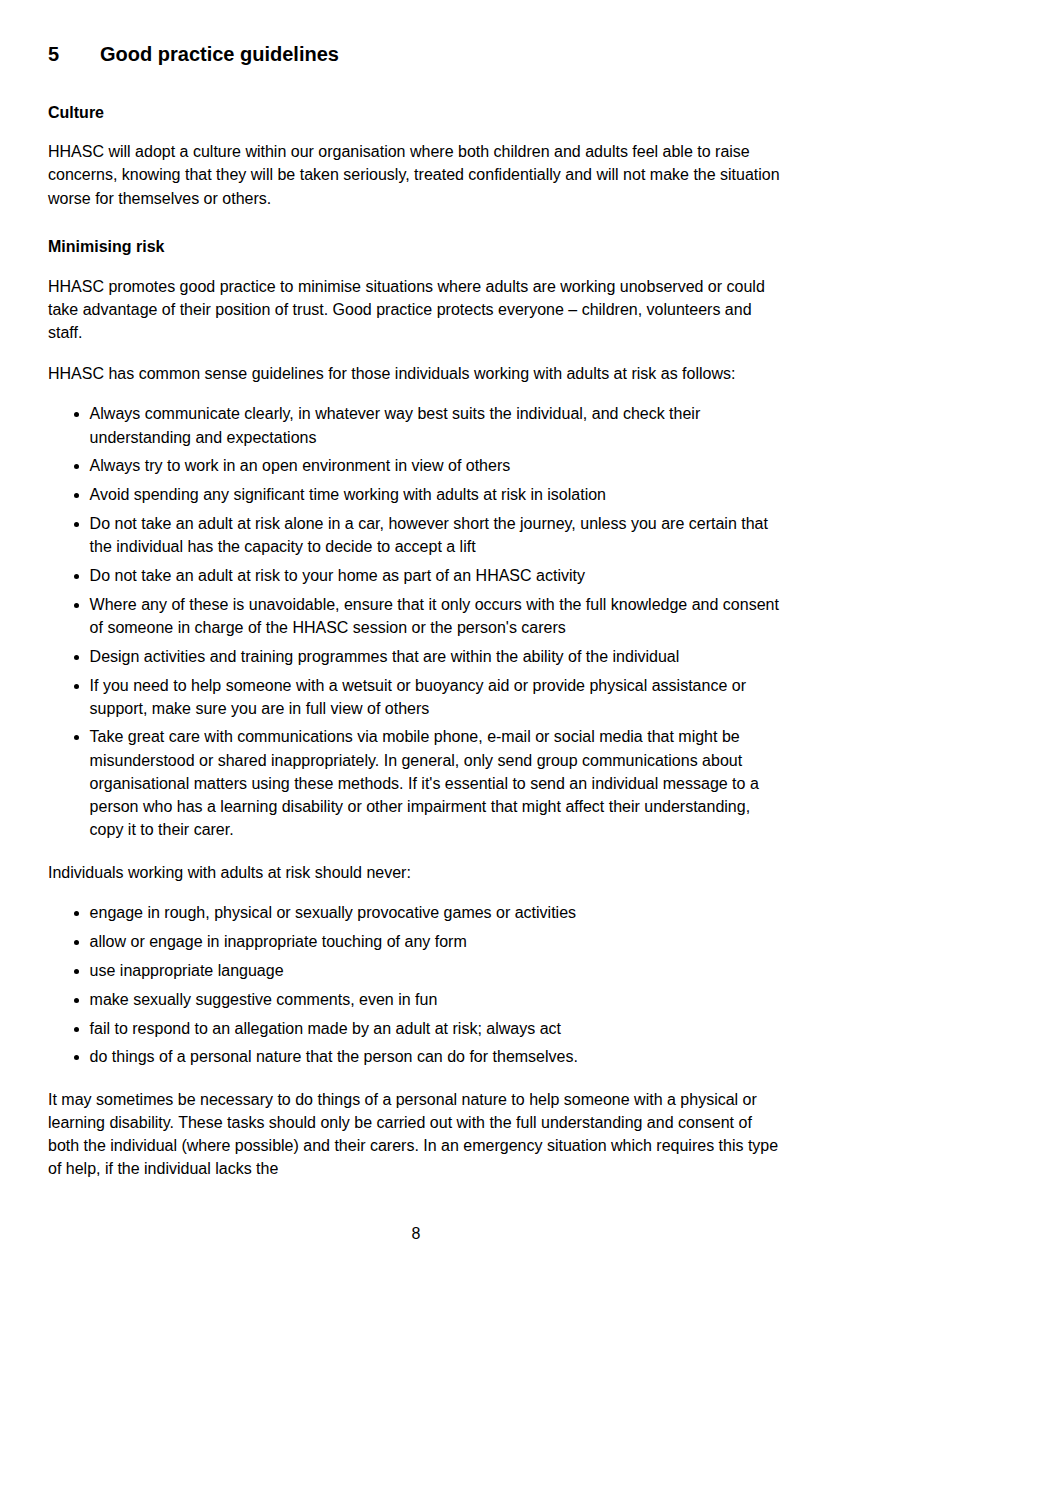5 Good practice guidelines
Culture
HHASC will adopt a culture within our organisation where both children and adults feel able to raise concerns, knowing that they will be taken seriously, treated confidentially and will not make the situation worse for themselves or others.
Minimising risk
HHASC promotes good practice to minimise situations where adults are working unobserved or could take advantage of their position of trust. Good practice protects everyone – children, volunteers and staff.
HHASC has common sense guidelines for those individuals working with adults at risk as follows:
Always communicate clearly, in whatever way best suits the individual, and check their understanding and expectations
Always try to work in an open environment in view of others
Avoid spending any significant time working with adults at risk in isolation
Do not take an adult at risk alone in a car, however short the journey, unless you are certain that the individual has the capacity to decide to accept a lift
Do not take an adult at risk to your home as part of an HHASC activity
Where any of these is unavoidable, ensure that it only occurs with the full knowledge and consent of someone in charge of the HHASC session or the person's carers
Design activities and training programmes that are within the ability of the individual
If you need to help someone with a wetsuit or buoyancy aid or provide physical assistance or support, make sure you are in full view of others
Take great care with communications via mobile phone, e-mail or social media that might be misunderstood or shared inappropriately. In general, only send group communications about organisational matters using these methods. If it's essential to send an individual message to a person who has a learning disability or other impairment that might affect their understanding, copy it to their carer.
Individuals working with adults at risk should never:
engage in rough, physical or sexually provocative games or activities
allow or engage in inappropriate touching of any form
use inappropriate language
make sexually suggestive comments, even in fun
fail to respond to an allegation made by an adult at risk; always act
do things of a personal nature that the person can do for themselves.
It may sometimes be necessary to do things of a personal nature to help someone with a physical or learning disability. These tasks should only be carried out with the full understanding and consent of both the individual (where possible) and their carers. In an emergency situation which requires this type of help, if the individual lacks the
8